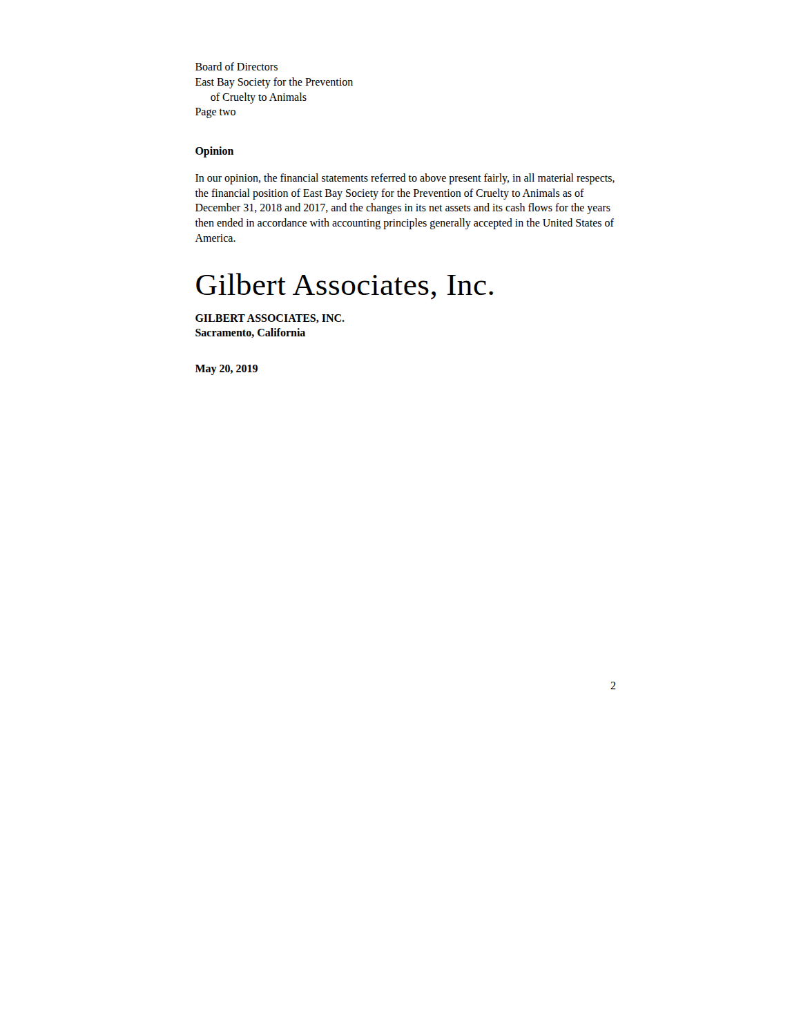Board of Directors
East Bay Society for the Prevention
of Cruelty to Animals Page two
Opinion
In our opinion, the financial statements referred to above present fairly, in all material respects, the financial position of East Bay Society for the Prevention of Cruelty to Animals as of December 31, 2018 and 2017, and the changes in its net assets and its cash flows for the years then ended in accordance with accounting principles generally accepted in the United States of America.
Gilbert Associates, Inc.
GILBERT ASSOCIATES, INC.
Sacramento, California
May 20, 2019
2